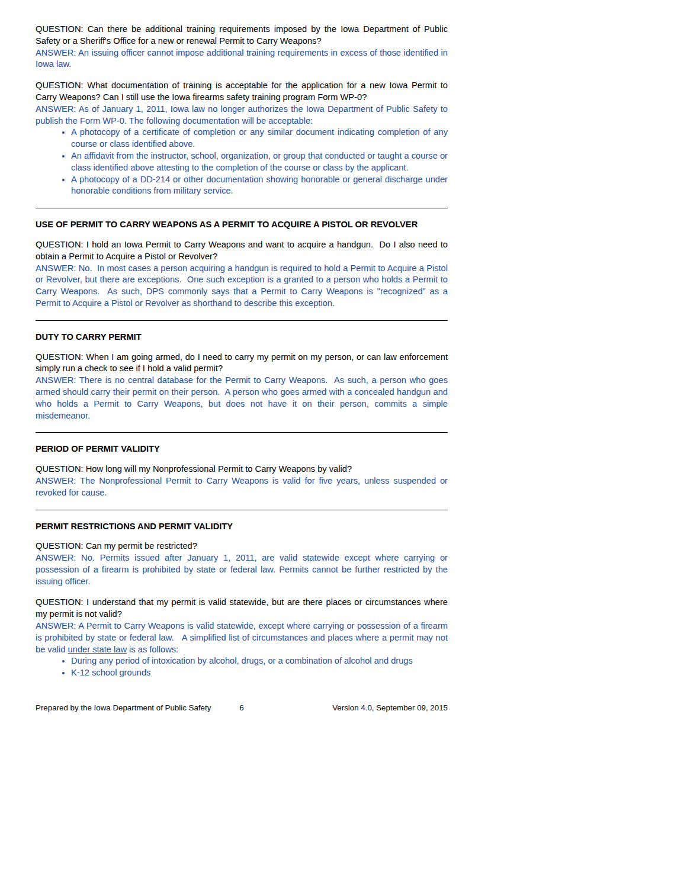QUESTION: Can there be additional training requirements imposed by the Iowa Department of Public Safety or a Sheriff's Office for a new or renewal Permit to Carry Weapons?
ANSWER: An issuing officer cannot impose additional training requirements in excess of those identified in Iowa law.
QUESTION: What documentation of training is acceptable for the application for a new Iowa Permit to Carry Weapons? Can I still use the Iowa firearms safety training program Form WP-0?
ANSWER: As of January 1, 2011, Iowa law no longer authorizes the Iowa Department of Public Safety to publish the Form WP-0. The following documentation will be acceptable:
A photocopy of a certificate of completion or any similar document indicating completion of any course or class identified above.
An affidavit from the instructor, school, organization, or group that conducted or taught a course or class identified above attesting to the completion of the course or class by the applicant.
A photocopy of a DD-214 or other documentation showing honorable or general discharge under honorable conditions from military service.
USE OF PERMIT TO CARRY WEAPONS AS A PERMIT TO ACQUIRE A PISTOL OR REVOLVER
QUESTION: I hold an Iowa Permit to Carry Weapons and want to acquire a handgun. Do I also need to obtain a Permit to Acquire a Pistol or Revolver?
ANSWER: No. In most cases a person acquiring a handgun is required to hold a Permit to Acquire a Pistol or Revolver, but there are exceptions. One such exception is a granted to a person who holds a Permit to Carry Weapons. As such, DPS commonly says that a Permit to Carry Weapons is "recognized" as a Permit to Acquire a Pistol or Revolver as shorthand to describe this exception.
DUTY TO CARRY PERMIT
QUESTION: When I am going armed, do I need to carry my permit on my person, or can law enforcement simply run a check to see if I hold a valid permit?
ANSWER: There is no central database for the Permit to Carry Weapons. As such, a person who goes armed should carry their permit on their person. A person who goes armed with a concealed handgun and who holds a Permit to Carry Weapons, but does not have it on their person, commits a simple misdemeanor.
PERIOD OF PERMIT VALIDITY
QUESTION: How long will my Nonprofessional Permit to Carry Weapons by valid?
ANSWER: The Nonprofessional Permit to Carry Weapons is valid for five years, unless suspended or revoked for cause.
PERMIT RESTRICTIONS AND PERMIT VALIDITY
QUESTION: Can my permit be restricted?
ANSWER: No. Permits issued after January 1, 2011, are valid statewide except where carrying or possession of a firearm is prohibited by state or federal law. Permits cannot be further restricted by the issuing officer.
QUESTION: I understand that my permit is valid statewide, but are there places or circumstances where my permit is not valid?
ANSWER: A Permit to Carry Weapons is valid statewide, except where carrying or possession of a firearm is prohibited by state or federal law. A simplified list of circumstances and places where a permit may not be valid under state law is as follows:
During any period of intoxication by alcohol, drugs, or a combination of alcohol and drugs
K-12 school grounds
Prepared by the Iowa Department of Public Safety
6
Version 4.0, September 09, 2015